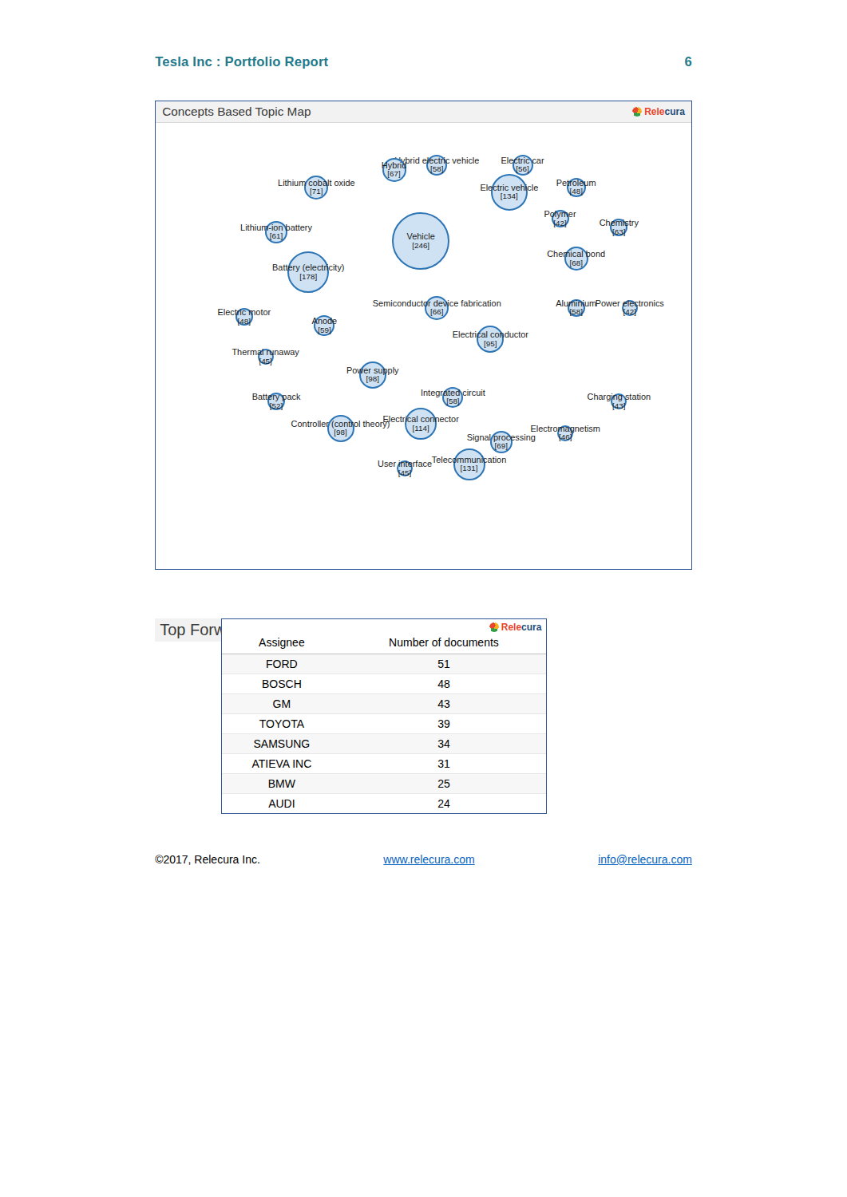Tesla Inc : Portfolio Report
6
Concepts Based Topic Map Rele cura
Vehicle[246]
Electric vehicle[134]
Hybrid electric vehicle[58]
Hybrid[67]
Electric car[56]
Lithium cobalt oxide[71]
Lithium-ion battery[61]
Battery (electricity)[178]
Electric motor[48]
Anode[59]
Semiconductor device fabrication[66]
Petroleum[48]
Polymer[42]
Chemistry[63]
Chemical bond[68]
Aluminium[58]
Power electronics[42]
Electrical conductor[95]
Thermal runaway[45]
Power supply[98]
Battery pack[52]
Integrated circuit[58]
Charging station[43]
Controller (control theory)[98]
Electrical connector[114]
Signal processing[69]
Electromagnetism[46]
Telecommunication[131]
User interface[45]
Top Forwa
Rele cura
| Assignee | Number of documents |
| --- | --- |
| FORD | 51 |
| BOSCH | 48 |
| GM | 43 |
| TOYOTA | 39 |
| SAMSUNG | 34 |
| ATIEVA INC | 31 |
| BMW | 25 |
| AUDI | 24 |
©2017, Relecura Inc. www.relecura.com info@relecura.com